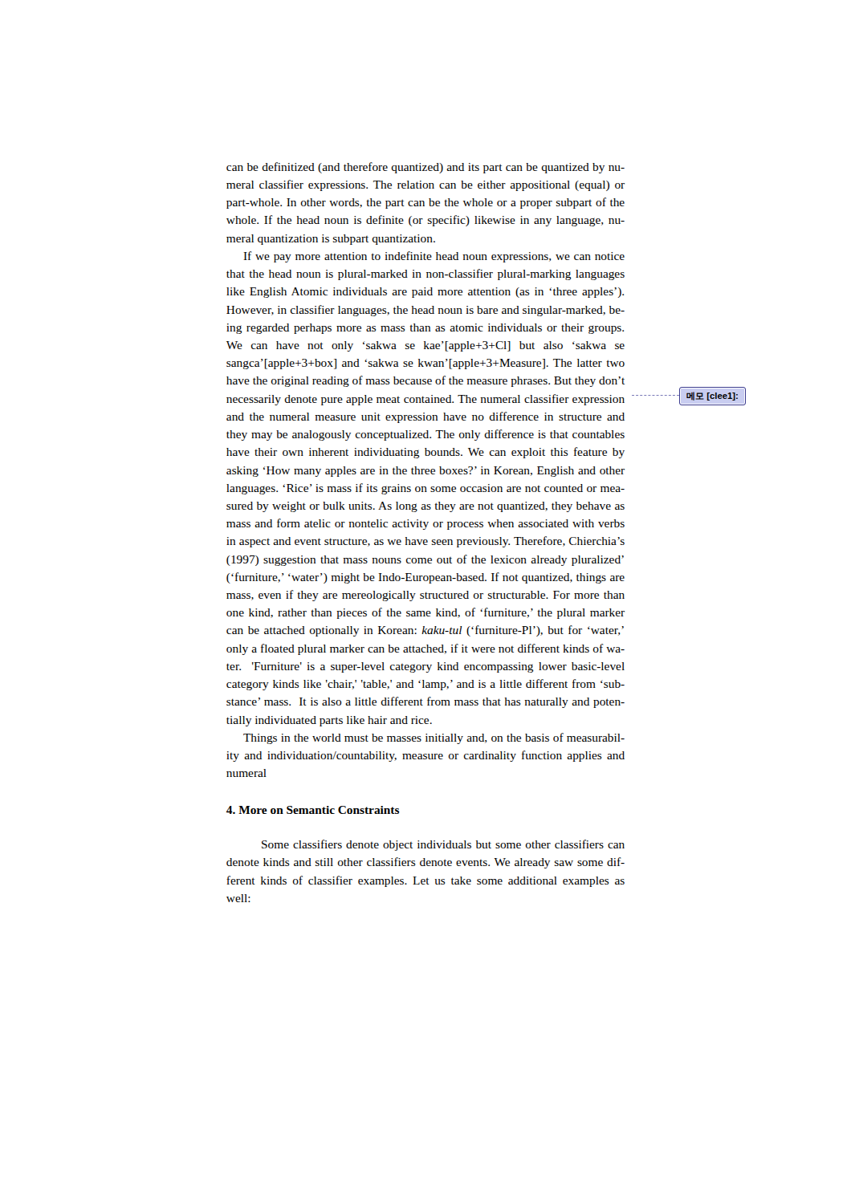can be definitized (and therefore quantized) and its part can be quantized by numeral classifier expressions. The relation can be either appositional (equal) or part-whole. In other words, the part can be the whole or a proper subpart of the whole. If the head noun is definite (or specific) likewise in any language, numeral quantization is subpart quantization.
If we pay more attention to indefinite head noun expressions, we can notice that the head noun is plural-marked in non-classifier plural-marking languages like English Atomic individuals are paid more attention (as in ‘three apples’). However, in classifier languages, the head noun is bare and singular-marked, being regarded perhaps more as mass than as atomic individuals or their groups. We can have not only ‘sakwa se kae’[apple+3+Cl] but also ‘sakwa se sangca’[apple+3+box] and ‘sakwa se kwan’[apple+3+Measure]. The latter two have the original reading of mass because of the measure phrases. But they don’t necessarily denote pure apple meat contained. The numeral classifier expression and the numeral measure unit expression have no difference in structure and they may be analogously conceptualized. The only difference is that countables have their own inherent individuating bounds. We can exploit this feature by asking ‘How many apples are in the three boxes?’ in Korean, English and other languages. ‘Rice’ is mass if its grains on some occasion are not counted or measured by weight or bulk units. As long as they are not quantized, they behave as mass and form atelic or nontelic activity or process when associated with verbs in aspect and event structure, as we have seen previously. Therefore, Chierchia’s (1997) suggestion that mass nouns come out of the lexicon already pluralized’ (‘furniture,’ ‘water’) might be Indo-European-based. If not quantized, things are mass, even if they are mereologically structured or structurable. For more than one kind, rather than pieces of the same kind, of ‘furniture,’ the plural marker can be attached optionally in Korean: kaku-tul (‘furniture-Pl’), but for ‘water,’ only a floated plural marker can be attached, if it were not different kinds of water. 'Furniture' is a super-level category kind encompassing lower basic-level category kinds like 'chair,' 'table,' and ‘lamp,’ and is a little different from ‘substance’ mass. It is also a little different from mass that has naturally and potentially individuated parts like hair and rice.
Things in the world must be masses initially and, on the basis of measurability and individuation/countability, measure or cardinality function applies and numeral
4. More on Semantic Constraints
Some classifiers denote object individuals but some other classifiers can denote kinds and still other classifiers denote events. We already saw some different kinds of classifier examples. Let us take some additional examples as well:
메모 [clee1]: